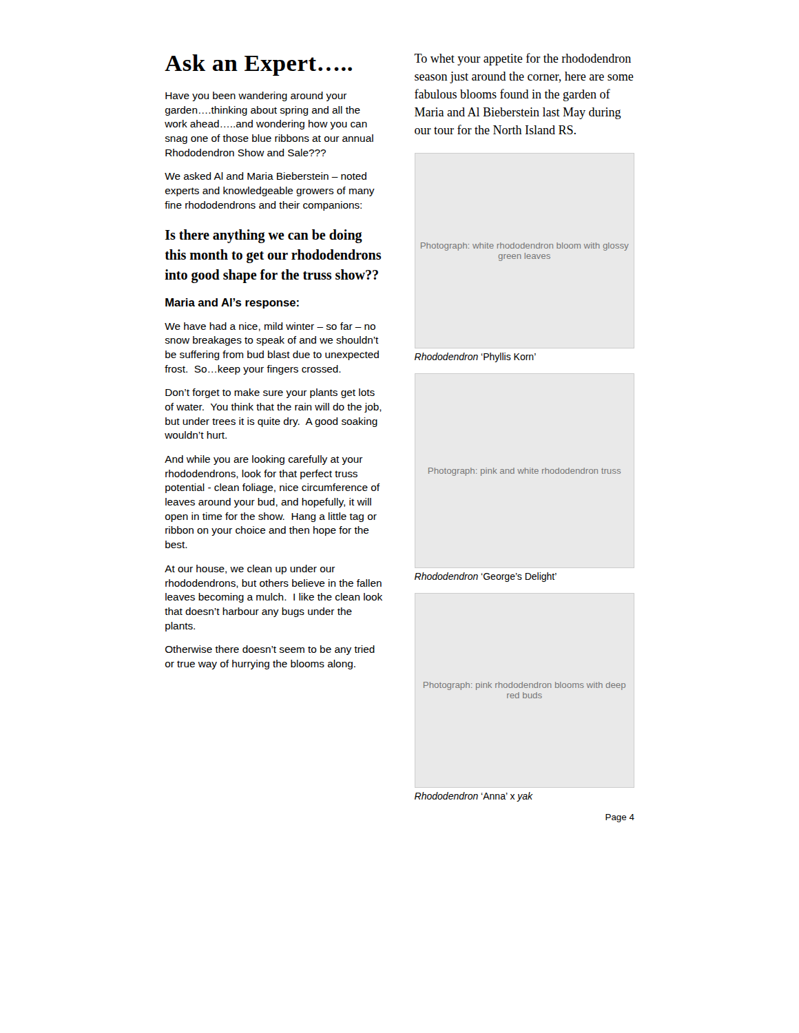Ask an Expert…..
Have you been wandering around your garden….thinking about spring and all the work ahead…..and wondering how you can snag one of those blue ribbons at our annual Rhododendron Show and Sale???
We asked Al and Maria Bieberstein – noted experts and knowledgeable growers of many fine rhododendrons and their companions:
Is there anything we can be doing this month to get our rhododendrons into good shape for the truss show??
Maria and Al’s response:
We have had a nice, mild winter – so far – no snow breakages to speak of and we shouldn’t be suffering from bud blast due to unexpected frost. So…keep your fingers crossed.
Don’t forget to make sure your plants get lots of water. You think that the rain will do the job, but under trees it is quite dry. A good soaking wouldn’t hurt.
And while you are looking carefully at your rhododendrons, look for that perfect truss potential - clean foliage, nice circumference of leaves around your bud, and hopefully, it will open in time for the show. Hang a little tag or ribbon on your choice and then hope for the best.
At our house, we clean up under our rhododendrons, but others believe in the fallen leaves becoming a mulch. I like the clean look that doesn’t harbour any bugs under the plants.
Otherwise there doesn’t seem to be any tried or true way of hurrying the blooms along.
To whet your appetite for the rhododendron season just around the corner, here are some fabulous blooms found in the garden of Maria and Al Bieberstein last May during our tour for the North Island RS.
Photograph: white rhododendron bloom with glossy green leaves
Rhododendron ‘Phyllis Korn’
Photograph: pink and white rhododendron truss
Rhododendron ‘George’s Delight’
Photograph: pink rhododendron blooms with deep red buds
Rhododendron ‘Anna’ x yak
Page 4